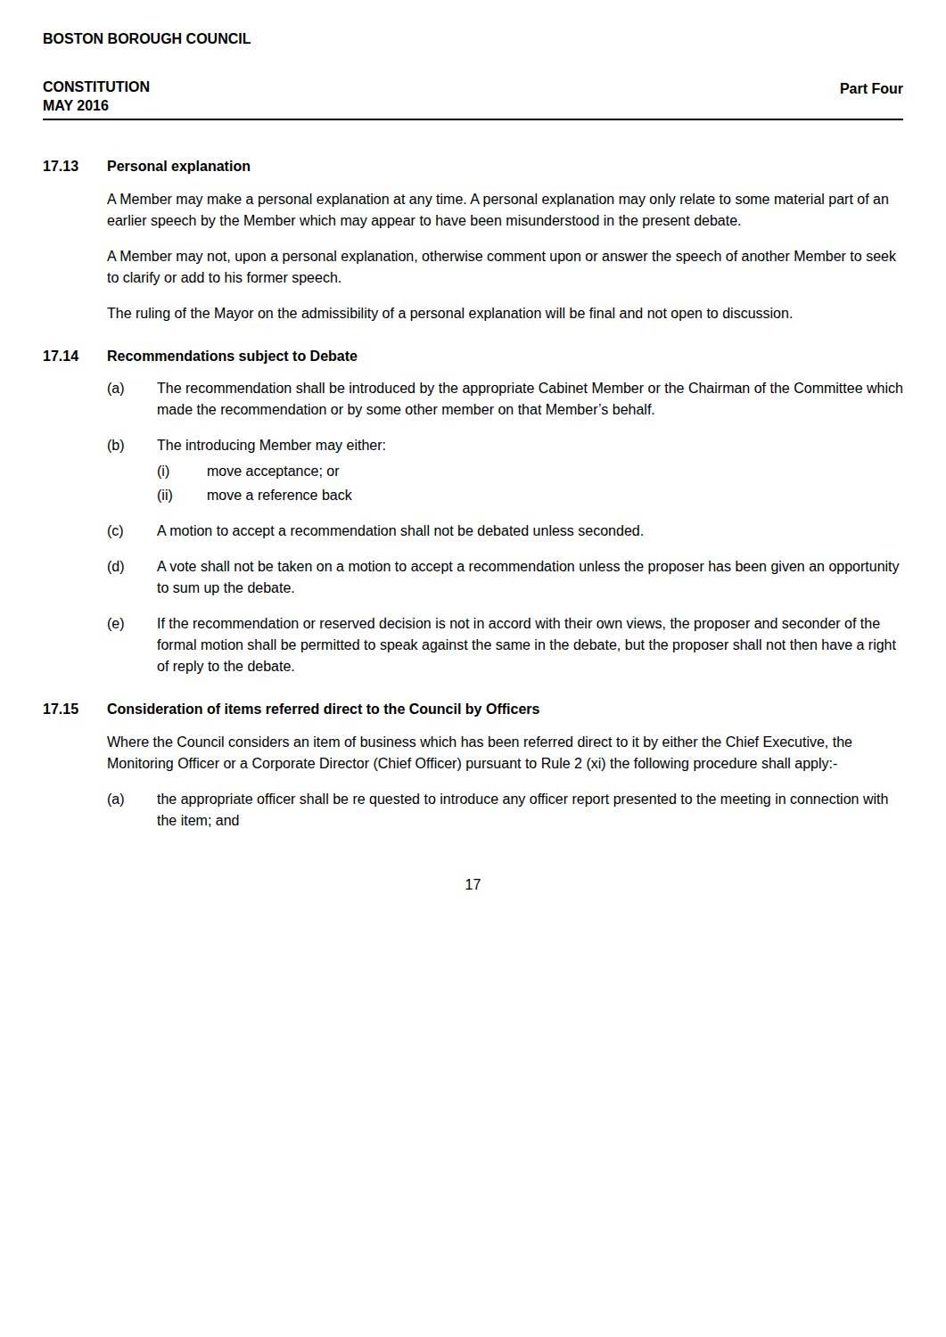BOSTON BOROUGH COUNCIL
CONSTITUTION
MAY 2016
Part Four
17.13 Personal explanation
A Member may make a personal explanation at any time. A personal explanation may only relate to some material part of an earlier speech by the Member which may appear to have been misunderstood in the present debate.
A Member may not, upon a personal explanation, otherwise comment upon or answer the speech of another Member to seek to clarify or add to his former speech.
The ruling of the Mayor on the admissibility of a personal explanation will be final and not open to discussion.
17.14 Recommendations subject to Debate
(a) The recommendation shall be introduced by the appropriate Cabinet Member or the Chairman of the Committee which made the recommendation or by some other member on that Member’s behalf.
(b) The introducing Member may either:
(i) move acceptance; or
(ii) move a reference back
(c) A motion to accept a recommendation shall not be debated unless seconded.
(d) A vote shall not be taken on a motion to accept a recommendation unless the proposer has been given an opportunity to sum up the debate.
(e) If the recommendation or reserved decision is not in accord with their own views, the proposer and seconder of the formal motion shall be permitted to speak against the same in the debate, but the proposer shall not then have a right of reply to the debate.
17.15 Consideration of items referred direct to the Council by Officers
Where the Council considers an item of business which has been referred direct to it by either the Chief Executive, the Monitoring Officer or a Corporate Director (Chief Officer) pursuant to Rule 2 (xi) the following procedure shall apply:-
(a) the appropriate officer shall be re quested to introduce any officer report presented to the meeting in connection with the item; and
17